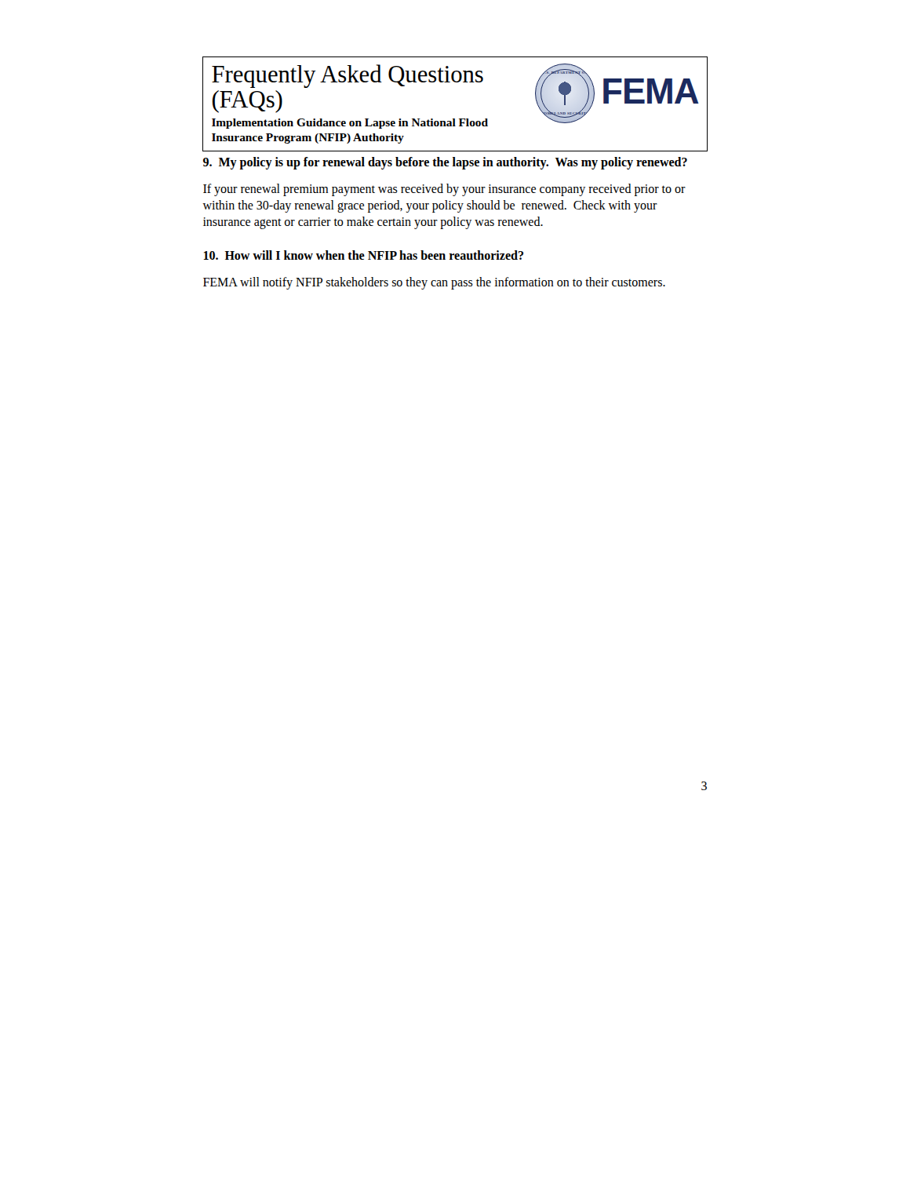Frequently Asked Questions (FAQs)
Implementation Guidance on Lapse in National Flood
Insurance Program (NFIP) Authority
U.S. Department of
Homeland Security
FEMA
9. My policy is up for renewal days before the lapse in authority. Was my policy renewed?
If your renewal premium payment was received by your insurance company received prior to or within the 30-day renewal grace period, your policy should be renewed. Check with your insurance agent or carrier to make certain your policy was renewed.
10. How will I know when the NFIP has been reauthorized?
FEMA will notify NFIP stakeholders so they can pass the information on to their customers.
3